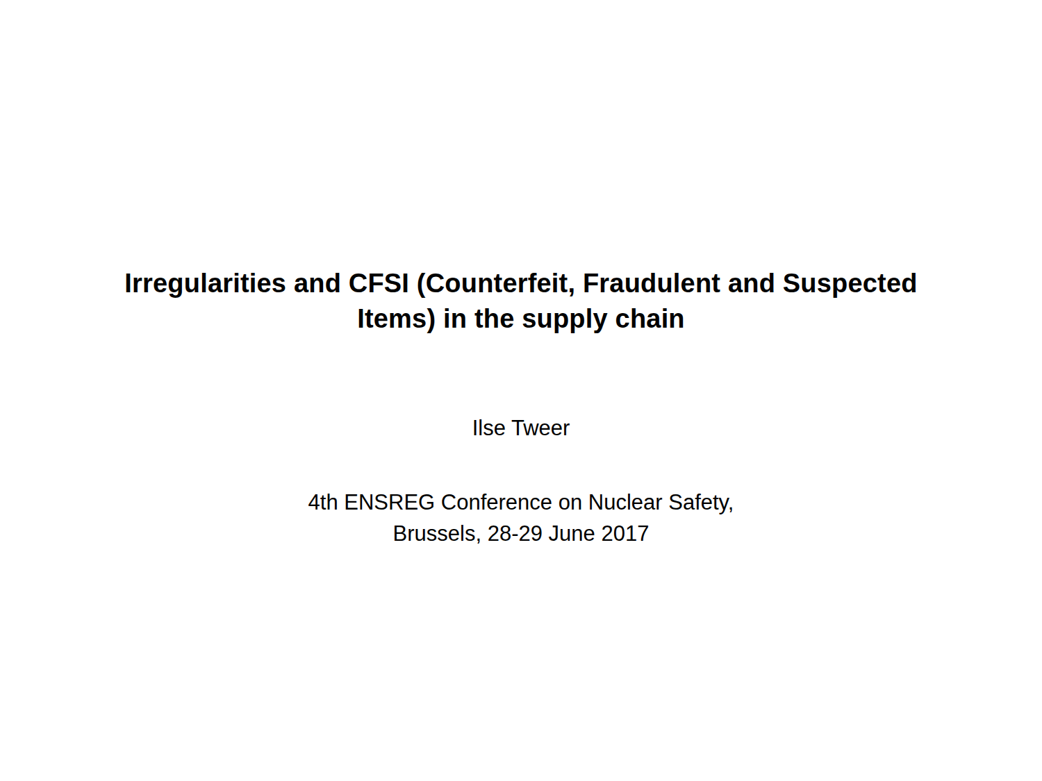Irregularities and CFSI (Counterfeit, Fraudulent and Suspected Items) in the supply chain
Ilse Tweer
4th ENSREG Conference on Nuclear Safety,
Brussels, 28-29 June 2017